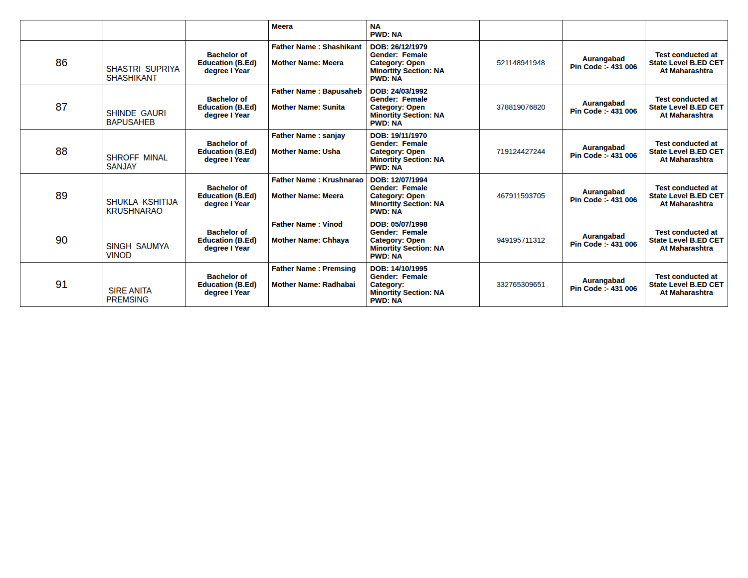| | | | Meera | NA PWD: NA | | | |
| 86 | SHASTRI SUPRIYA SHASHIKANT | Bachelor of Education (B.Ed) degree I Year | Father Name : Shashikant Mother Name: Meera | DOB: 26/12/1979 Gender: Female Category: Open Minortity Section: NA PWD: NA | 521148941948 | Aurangabad Pin Code :- 431 006 | Test conducted at State Level B.ED CET At Maharashtra |
| 87 | SHINDE GAURI BAPUSAHEB | Bachelor of Education (B.Ed) degree I Year | Father Name : Bapusaheb Mother Name: Sunita | DOB: 24/03/1992 Gender: Female Category: Open Minortity Section: NA PWD: NA | 378819076820 | Aurangabad Pin Code :- 431 006 | Test conducted at State Level B.ED CET At Maharashtra |
| 88 | SHROFF MINAL SANJAY | Bachelor of Education (B.Ed) degree I Year | Father Name : sanjay Mother Name: Usha | DOB: 19/11/1970 Gender: Female Category: Open Minortity Section: NA PWD: NA | 719124427244 | Aurangabad Pin Code :- 431 006 | Test conducted at State Level B.ED CET At Maharashtra |
| 89 | SHUKLA KSHITIJA KRUSHNARAO | Bachelor of Education (B.Ed) degree I Year | Father Name : Krushnarao Mother Name: Meera | DOB: 12/07/1994 Gender: Female Category: Open Minortity Section: NA PWD: NA | 467911593705 | Aurangabad Pin Code :- 431 006 | Test conducted at State Level B.ED CET At Maharashtra |
| 90 | SINGH SAUMYA VINOD | Bachelor of Education (B.Ed) degree I Year | Father Name : Vinod Mother Name: Chhaya | DOB: 05/07/1998 Gender: Female Category: Open Minortity Section: NA PWD: NA | 949195711312 | Aurangabad Pin Code :- 431 006 | Test conducted at State Level B.ED CET At Maharashtra |
| 91 | SIRE ANITA PREMSING | Bachelor of Education (B.Ed) degree I Year | Father Name : Premsing Mother Name: Radhabai | DOB: 14/10/1995 Gender: Female Category: Minortity Section: NA PWD: NA | 332765309651 | Aurangabad Pin Code :- 431 006 | Test conducted at State Level B.ED CET At Maharashtra |